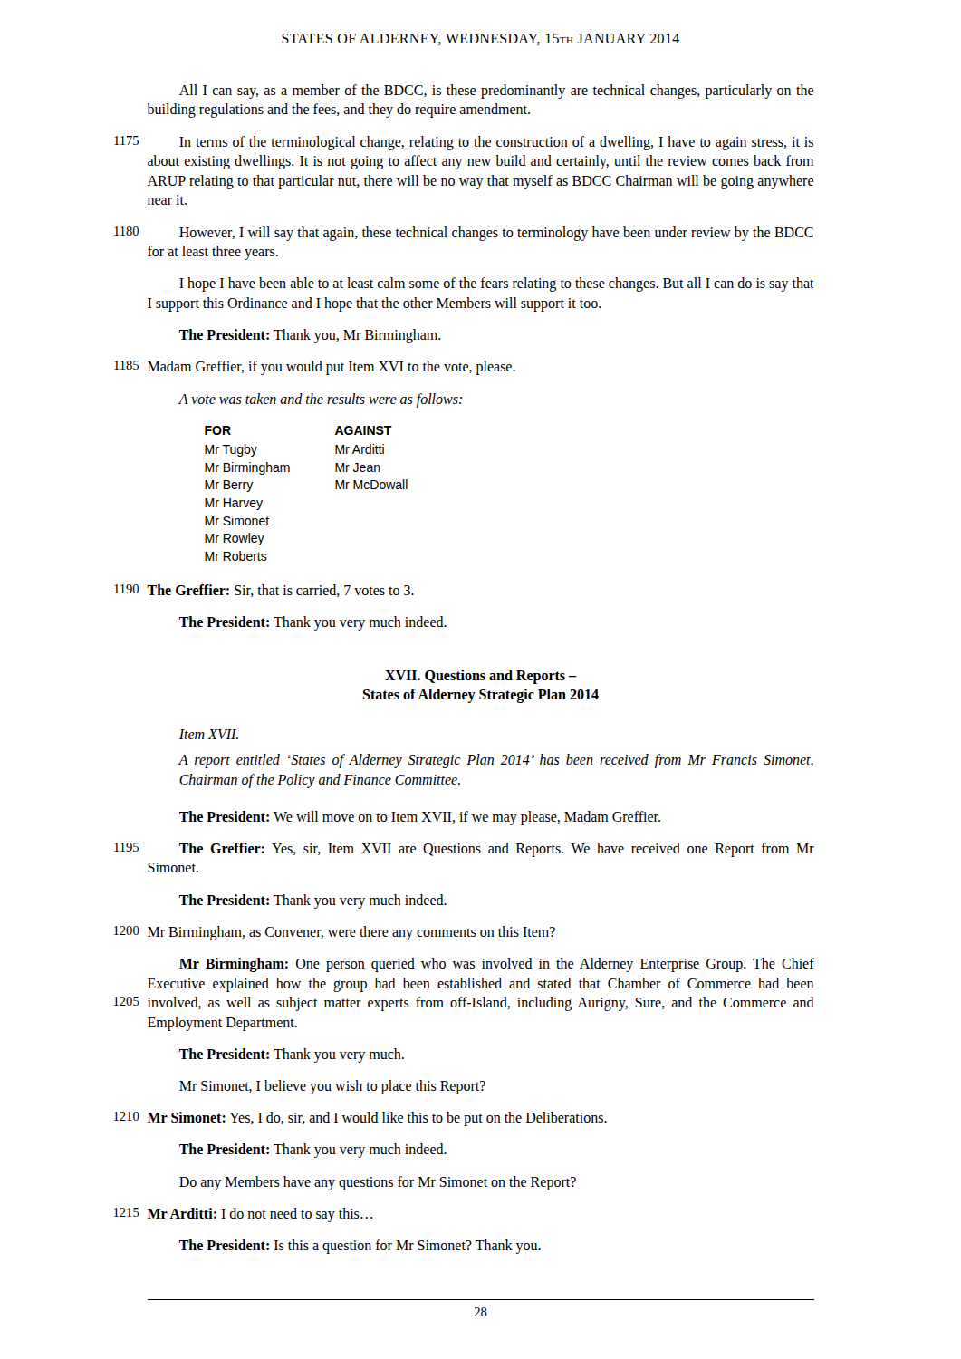STATES OF ALDERNEY, WEDNESDAY, 15th JANUARY 2014
All I can say, as a member of the BDCC, is these predominantly are technical changes, particularly on the building regulations and the fees, and they do require amendment.
1175 In terms of the terminological change, relating to the construction of a dwelling, I have to again stress, it is about existing dwellings. It is not going to affect any new build and certainly, until the review comes back from ARUP relating to that particular nut, there will be no way that myself as BDCC Chairman will be going anywhere near it.
However, I will say that again, these technical changes to terminology have been under review by the 1180 BDCC for at least three years.
I hope I have been able to at least calm some of the fears relating to these changes. But all I can do is say that I support this Ordinance and I hope that the other Members will support it too.
The President: Thank you, Mr Birmingham.
1185 Madam Greffier, if you would put Item XVI to the vote, please.
A vote was taken and the results were as follows:
| FOR | AGAINST |
| --- | --- |
| Mr Tugby | Mr Arditti |
| Mr Birmingham | Mr Jean |
| Mr Berry | Mr McDowall |
| Mr Harvey | |
| Mr Simonet | |
| Mr Rowley | |
| Mr Roberts | |
1190 The Greffier: Sir, that is carried, 7 votes to 3.
The President: Thank you very much indeed.
XVII. Questions and Reports –
States of Alderney Strategic Plan 2014
Item XVII.
A report entitled ‘States of Alderney Strategic Plan 2014’ has been received from Mr Francis Simonet, Chairman of the Policy and Finance Committee.
The President: We will move on to Item XVII, if we may please, Madam Greffier.
1195
The Greffier: Yes, sir, Item XVII are Questions and Reports. We have received one Report from Mr Simonet.
The President: Thank you very much indeed.
1200 Mr Birmingham, as Convener, were there any comments on this Item?
Mr Birmingham: One person queried who was involved in the Alderney Enterprise Group. The Chief Executive explained how the group had been established and stated that Chamber of Commerce had been involved, as well as subject matter experts from off-Island, including Aurigny, Sure, and the Commerce and 1205 Employment Department.
The President: Thank you very much.
Mr Simonet, I believe you wish to place this Report?
1210 Mr Simonet: Yes, I do, sir, and I would like this to be put on the Deliberations.
The President: Thank you very much indeed.
Do any Members have any questions for Mr Simonet on the Report?
1215 Mr Arditti: I do not need to say this…
The President: Is this a question for Mr Simonet? Thank you.
28